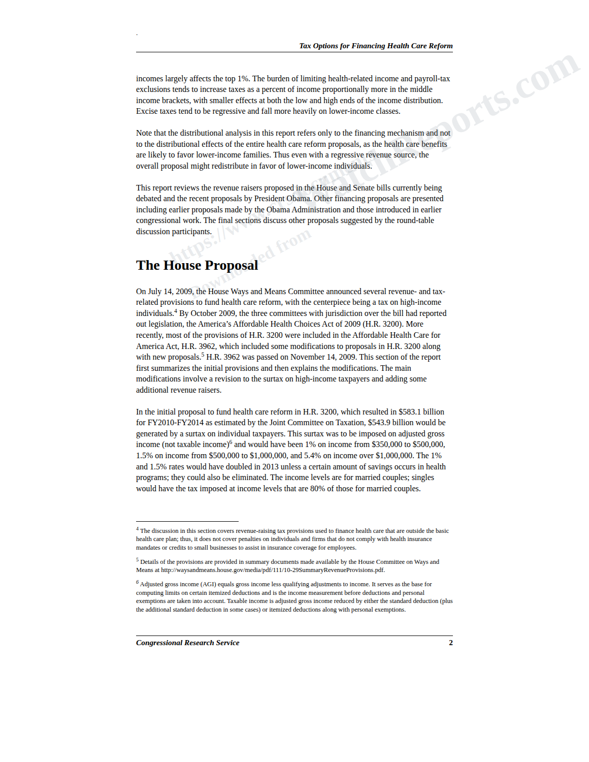WatchReports.com
https://www.crsdocuments
Downloaded from
.
Tax Options for Financing Health Care Reform
incomes largely affects the top 1%. The burden of limiting health-related income and payroll-tax exclusions tends to increase taxes as a percent of income proportionally more in the middle income brackets, with smaller effects at both the low and high ends of the income distribution. Excise taxes tend to be regressive and fall more heavily on lower-income classes.
Note that the distributional analysis in this report refers only to the financing mechanism and not to the distributional effects of the entire health care reform proposals, as the health care benefits are likely to favor lower-income families. Thus even with a regressive revenue source, the overall proposal might redistribute in favor of lower-income individuals.
This report reviews the revenue raisers proposed in the House and Senate bills currently being debated and the recent proposals by President Obama. Other financing proposals are presented including earlier proposals made by the Obama Administration and those introduced in earlier congressional work. The final sections discuss other proposals suggested by the round-table discussion participants.
The House Proposal
On July 14, 2009, the House Ways and Means Committee announced several revenue- and tax-related provisions to fund health care reform, with the centerpiece being a tax on high-income individuals.4 By October 2009, the three committees with jurisdiction over the bill had reported out legislation, the America’s Affordable Health Choices Act of 2009 (H.R. 3200). More recently, most of the provisions of H.R. 3200 were included in the Affordable Health Care for America Act, H.R. 3962, which included some modifications to proposals in H.R. 3200 along with new proposals.5 H.R. 3962 was passed on November 14, 2009. This section of the report first summarizes the initial provisions and then explains the modifications. The main modifications involve a revision to the surtax on high-income taxpayers and adding some additional revenue raisers.
In the initial proposal to fund health care reform in H.R. 3200, which resulted in $583.1 billion for FY2010-FY2014 as estimated by the Joint Committee on Taxation, $543.9 billion would be generated by a surtax on individual taxpayers. This surtax was to be imposed on adjusted gross income (not taxable income)6 and would have been 1% on income from $350,000 to $500,000, 1.5% on income from $500,000 to $1,000,000, and 5.4% on income over $1,000,000. The 1% and 1.5% rates would have doubled in 2013 unless a certain amount of savings occurs in health programs; they could also be eliminated. The income levels are for married couples; singles would have the tax imposed at income levels that are 80% of those for married couples.
4 The discussion in this section covers revenue-raising tax provisions used to finance health care that are outside the basic health care plan; thus, it does not cover penalties on individuals and firms that do not comply with health insurance mandates or credits to small businesses to assist in insurance coverage for employees.
5 Details of the provisions are provided in summary documents made available by the House Committee on Ways and Means at http://waysandmeans.house.gov/media/pdf/111/10-29SummaryRevenueProvisions.pdf.
6 Adjusted gross income (AGI) equals gross income less qualifying adjustments to income. It serves as the base for computing limits on certain itemized deductions and is the income measurement before deductions and personal exemptions are taken into account. Taxable income is adjusted gross income reduced by either the standard deduction (plus the additional standard deduction in some cases) or itemized deductions along with personal exemptions.
Congressional Research Service
2